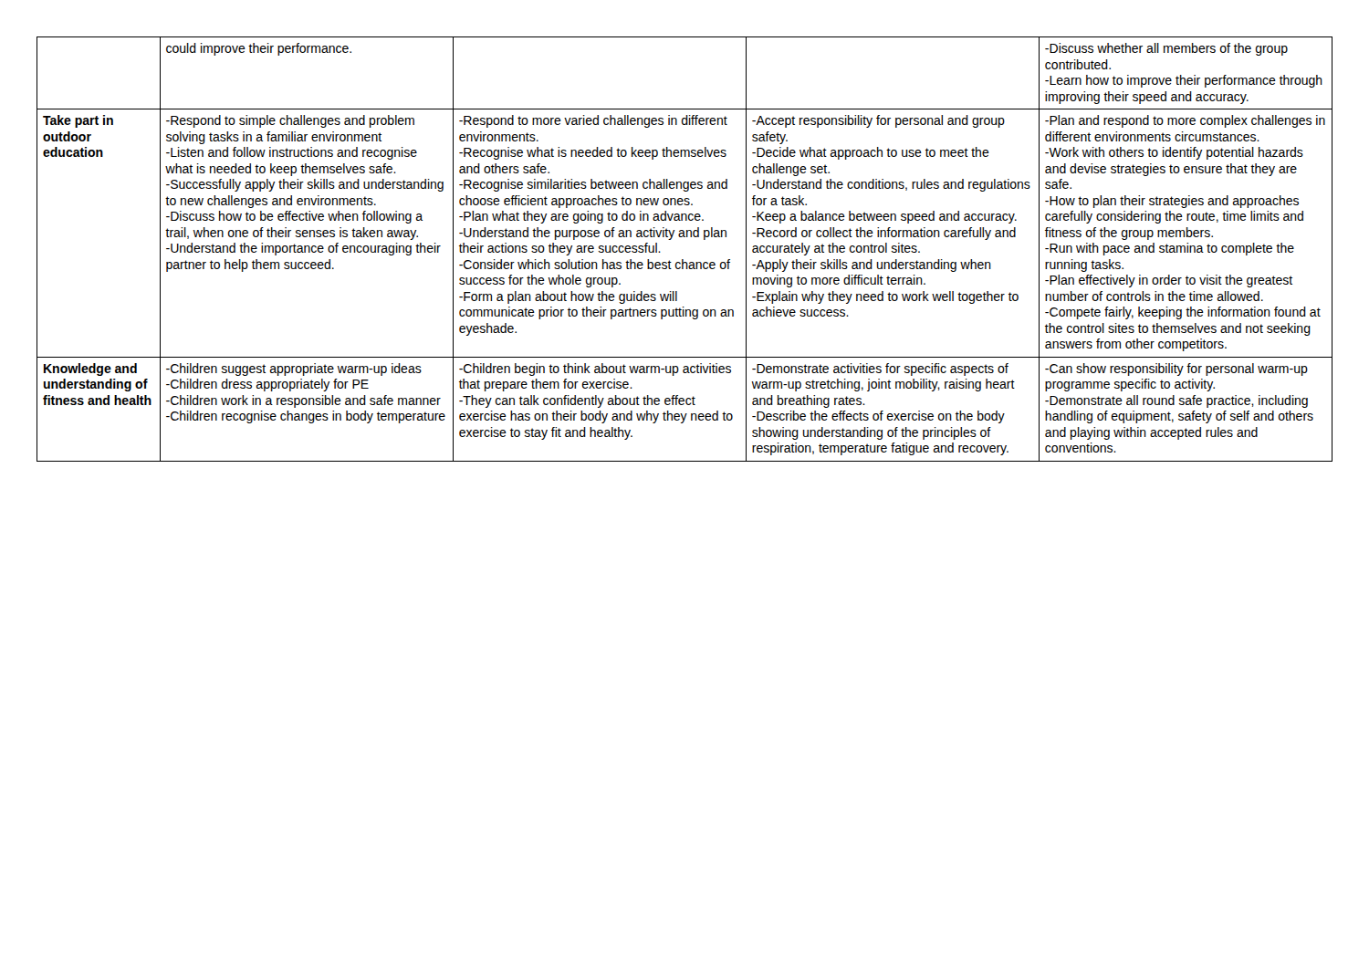| | could improve their performance. | | | -Discuss whether all members of the group contributed. -Learn how to improve their performance through improving their speed and accuracy. |
| Take part in outdoor education | -Respond to simple challenges and problem solving tasks in a familiar environment -Listen and follow instructions and recognise what is needed to keep themselves safe. -Successfully apply their skills and understanding to new challenges and environments. -Discuss how to be effective when following a trail, when one of their senses is taken away. -Understand the importance of encouraging their partner to help them succeed. | -Respond to more varied challenges in different environments. -Recognise what is needed to keep themselves and others safe. -Recognise similarities between challenges and choose efficient approaches to new ones. -Plan what they are going to do in advance. -Understand the purpose of an activity and plan their actions so they are successful. -Consider which solution has the best chance of success for the whole group. -Form a plan about how the guides will communicate prior to their partners putting on an eyeshade. | -Accept responsibility for personal and group safety. -Decide what approach to use to meet the challenge set. -Understand the conditions, rules and regulations for a task. -Keep a balance between speed and accuracy. -Record or collect the information carefully and accurately at the control sites. -Apply their skills and understanding when moving to more difficult terrain. -Explain why they need to work well together to achieve success. | -Plan and respond to more complex challenges in different environments circumstances. -Work with others to identify potential hazards and devise strategies to ensure that they are safe. -How to plan their strategies and approaches carefully considering the route, time limits and fitness of the group members. -Run with pace and stamina to complete the running tasks. -Plan effectively in order to visit the greatest number of controls in the time allowed. -Compete fairly, keeping the information found at the control sites to themselves and not seeking answers from other competitors. |
| Knowledge and understanding of fitness and health | -Children suggest appropriate warm-up ideas -Children dress appropriately for PE -Children work in a responsible and safe manner -Children recognise changes in body temperature | -Children begin to think about warm-up activities that prepare them for exercise. -They can talk confidently about the effect exercise has on their body and why they need to exercise to stay fit and healthy. | -Demonstrate activities for specific aspects of warm-up stretching, joint mobility, raising heart and breathing rates. -Describe the effects of exercise on the body showing understanding of the principles of respiration, temperature fatigue and recovery. | -Can show responsibility for personal warm-up programme specific to activity. -Demonstrate all round safe practice, including handling of equipment, safety of self and others and playing within accepted rules and conventions. |